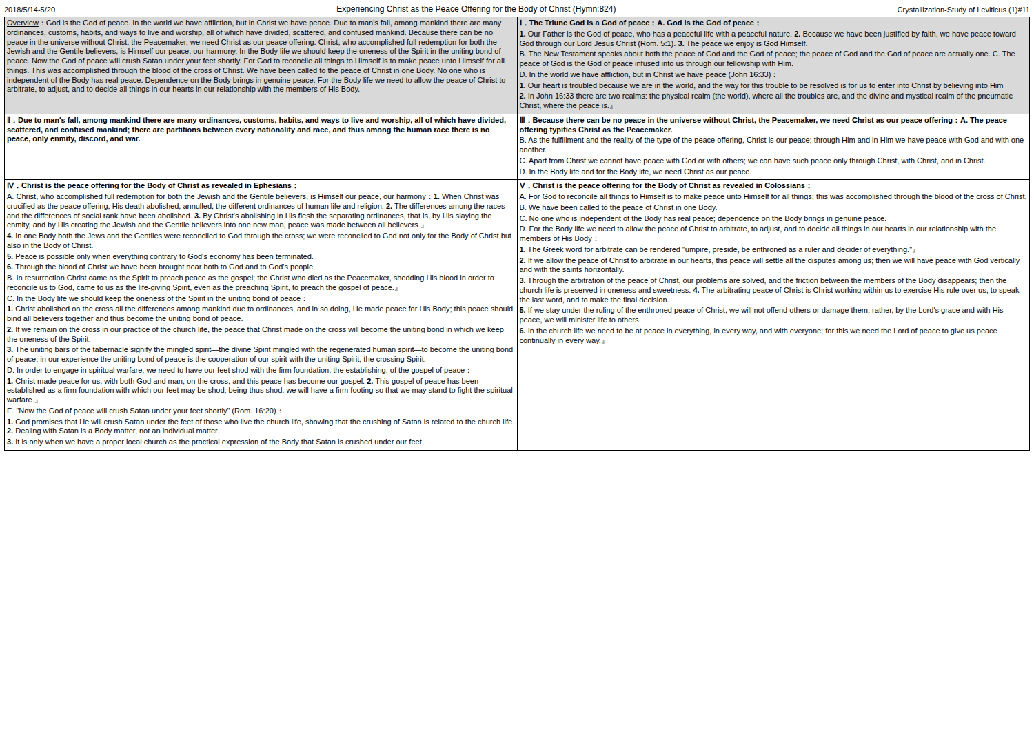2018/5/14-5/20
Experiencing Christ as the Peace Offering for the Body of Christ (Hymn:824)
Crystallization-Study of Leviticus (1)#11
| Overview ：God is the God of peace. In the world we have affliction, but in Christ we have peace. Due to man's fall, among mankind there are many ordinances, customs, habits, and ways to live and worship, all of which have divided, scattered, and confused mankind. Because there can be no peace in the universe without Christ, the Peacemaker, we need Christ as our peace offering. Christ, who accomplished full redemption for both the Jewish and the Gentile believers, is Himself our peace, our harmony. In the Body life we should keep the oneness of the Spirit in the uniting bond of peace. Now the God of peace will crush Satan under your feet shortly. For God to reconcile all things to Himself is to make peace unto Himself for all things. This was accomplished through the blood of the cross of Christ. We have been called to the peace of Christ in one Body. No one who is independent of the Body has real peace. Dependence on the Body brings in genuine peace. For the Body life we need to allow the peace of Christ to arbitrate, to adjust, and to decide all things in our hearts in our relationship with the members of His Body. | Ⅰ．The Triune God is a God of peace：A. God is the God of peace： 1. Our Father is the God of peace, who has a peaceful life with a peaceful nature. 2. Because we have been justified by faith, we have peace toward God through our Lord Jesus Christ (Rom. 5:1). 3. The peace we enjoy is God Himself. B. The New Testament speaks about both the peace of God and the God of peace; the peace of God and the God of peace are actually one. C. The peace of God is the God of peace infused into us through our fellowship with Him. D. In the world we have affliction, but in Christ we have peace (John 16:33)： 1. Our heart is troubled because we are in the world, and the way for this trouble to be resolved is for us to enter into Christ by believing into Him 2. In John 16:33 there are two realms: the physical realm (the world), where all the troubles are, and the divine and mystical realm of the pneumatic Christ, where the peace is.』 |
| Ⅱ．Due to man's fall, among mankind there are many ordinances, customs, habits, and ways to live and worship, all of which have divided, scattered, and confused mankind; there are partitions between every nationality and race, and thus among the human race there is no peace, only enmity, discord, and war. | Ⅲ．Because there can be no peace in the universe without Christ, the Peacemaker, we need Christ as our peace offering：A. The peace offering typifies Christ as the Peacemaker. B. As the fulfillment and the reality of the type of the peace offering, Christ is our peace; through Him and in Him we have peace with God and with one another. C. Apart from Christ we cannot have peace with God or with others; we can have such peace only through Christ, with Christ, and in Christ. D. In the Body life and for the Body life, we need Christ as our peace. |
| Ⅳ．Christ is the peace offering for the Body of Christ as revealed in Ephesians： A. Christ, who accomplished full redemption for both the Jewish and the Gentile believers, is Himself our peace, our harmony： 1. When Christ was crucified as the peace offering, His death abolished, annulled, the different ordinances of human life and religion. 2. The differences among the races and the differences of social rank have been abolished. 3. By Christ's abolishing in His flesh the separating ordinances, that is, by His slaying the enmity, and by His creating the Jewish and the Gentile believers into one new man, peace was made between all believers.』 4. In one Body both the Jews and the Gentiles were reconciled to God through the cross; we were reconciled to God not only for the Body of Christ but also in the Body of Christ. 5. Peace is possible only when everything contrary to God's economy has been terminated. 6. Through the blood of Christ we have been brought near both to God and to God's people. B. In resurrection Christ came as the Spirit to preach peace as the gospel; the Christ who died as the Peacemaker, shedding His blood in order to reconcile us to God, came to us as the life-giving Spirit, even as the preaching Spirit, to preach the gospel of peace.』 C. In the Body life we should keep the oneness of the Spirit in the uniting bond of peace： 1. Christ abolished on the cross all the differences among mankind due to ordinances, and in so doing, He made peace for His Body; this peace should bind all believers together and thus become the uniting bond of peace. 2. If we remain on the cross in our practice of the church life, the peace that Christ made on the cross will become the uniting bond in which we keep the oneness of the Spirit. 3. The uniting bars of the tabernacle signify the mingled spirit—the divine Spirit mingled with the regenerated human spirit—to become the uniting bond of peace; in our experience the uniting bond of peace is the cooperation of our spirit with the uniting Spirit, the crossing Spirit. D. In order to engage in spiritual warfare, we need to have our feet shod with the firm foundation, the establishing, of the gospel of peace： 1. Christ made peace for us, with both God and man, on the cross, and this peace has become our gospel. 2. This gospel of peace has been established as a firm foundation with which our feet may be shod; being thus shod, we will have a firm footing so that we may stand to fight the spiritual warfare.』 E. "Now the God of peace will crush Satan under your feet shortly" (Rom. 16:20)： 1. God promises that He will crush Satan under the feet of those who live the church life, showing that the crushing of Satan is related to the church life. 2. Dealing with Satan is a Body matter, not an individual matter. 3. It is only when we have a proper local church as the practical expression of the Body that Satan is crushed under our feet. | Ⅴ．Christ is the peace offering for the Body of Christ as revealed in Colossians： A. For God to reconcile all things to Himself is to make peace unto Himself for all things; this was accomplished through the blood of the cross of Christ. B. We have been called to the peace of Christ in one Body. C. No one who is independent of the Body has real peace; dependence on the Body brings in genuine peace. D. For the Body life we need to allow the peace of Christ to arbitrate, to adjust, and to decide all things in our hearts in our relationship with the members of His Body： 1. The Greek word for arbitrate can be rendered "umpire, preside, be enthroned as a ruler and decider of everything."』 2. If we allow the peace of Christ to arbitrate in our hearts, this peace will settle all the disputes among us; then we will have peace with God vertically and with the saints horizontally. 3. Through the arbitration of the peace of Christ, our problems are solved, and the friction between the members of the Body disappears; then the church life is preserved in oneness and sweetness. 4. The arbitrating peace of Christ is Christ working within us to exercise His rule over us, to speak the last word, and to make the final decision. 5. If we stay under the ruling of the enthroned peace of Christ, we will not offend others or damage them; rather, by the Lord's grace and with His peace, we will minister life to others. 6. In the church life we need to be at peace in everything, in every way, and with everyone; for this we need the Lord of peace to give us peace continually in every way.』 |